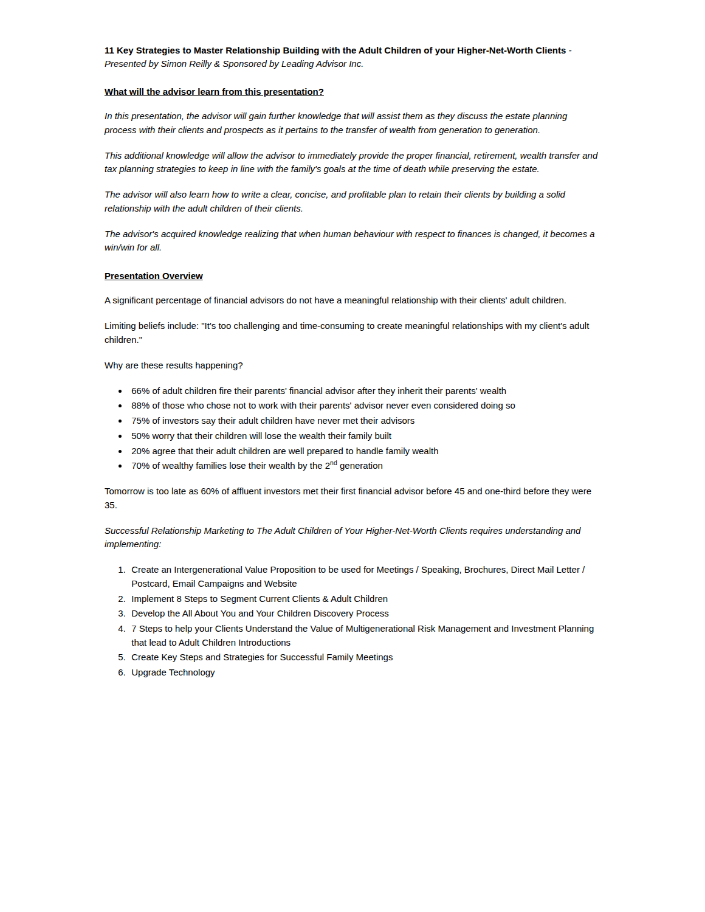11 Key Strategies to Master Relationship Building with the Adult Children of your Higher-Net-Worth Clients - Presented by Simon Reilly & Sponsored by Leading Advisor Inc.
What will the advisor learn from this presentation?
In this presentation, the advisor will gain further knowledge that will assist them as they discuss the estate planning process with their clients and prospects as it pertains to the transfer of wealth from generation to generation.
This additional knowledge will allow the advisor to immediately provide the proper financial, retirement, wealth transfer and tax planning strategies to keep in line with the family's goals at the time of death while preserving the estate.
The advisor will also learn how to write a clear, concise, and profitable plan to retain their clients by building a solid relationship with the adult children of their clients.
The advisor's acquired knowledge realizing that when human behaviour with respect to finances is changed, it becomes a win/win for all.
Presentation Overview
A significant percentage of financial advisors do not have a meaningful relationship with their clients' adult children.
Limiting beliefs include: "It's too challenging and time-consuming to create meaningful relationships with my client's adult children."
Why are these results happening?
66% of adult children fire their parents' financial advisor after they inherit their parents' wealth
88% of those who chose not to work with their parents' advisor never even considered doing so
75% of investors say their adult children have never met their advisors
50% worry that their children will lose the wealth their family built
20% agree that their adult children are well prepared to handle family wealth
70% of wealthy families lose their wealth by the 2nd generation
Tomorrow is too late as 60% of affluent investors met their first financial advisor before 45 and one-third before they were 35.
Successful Relationship Marketing to The Adult Children of Your Higher-Net-Worth Clients requires understanding and implementing:
Create an Intergenerational Value Proposition to be used for Meetings / Speaking, Brochures, Direct Mail Letter / Postcard, Email Campaigns and Website
Implement 8 Steps to Segment Current Clients & Adult Children
Develop the All About You and Your Children Discovery Process
7 Steps to help your Clients Understand the Value of Multigenerational Risk Management and Investment Planning that lead to Adult Children Introductions
Create Key Steps and Strategies for Successful Family Meetings
Upgrade Technology